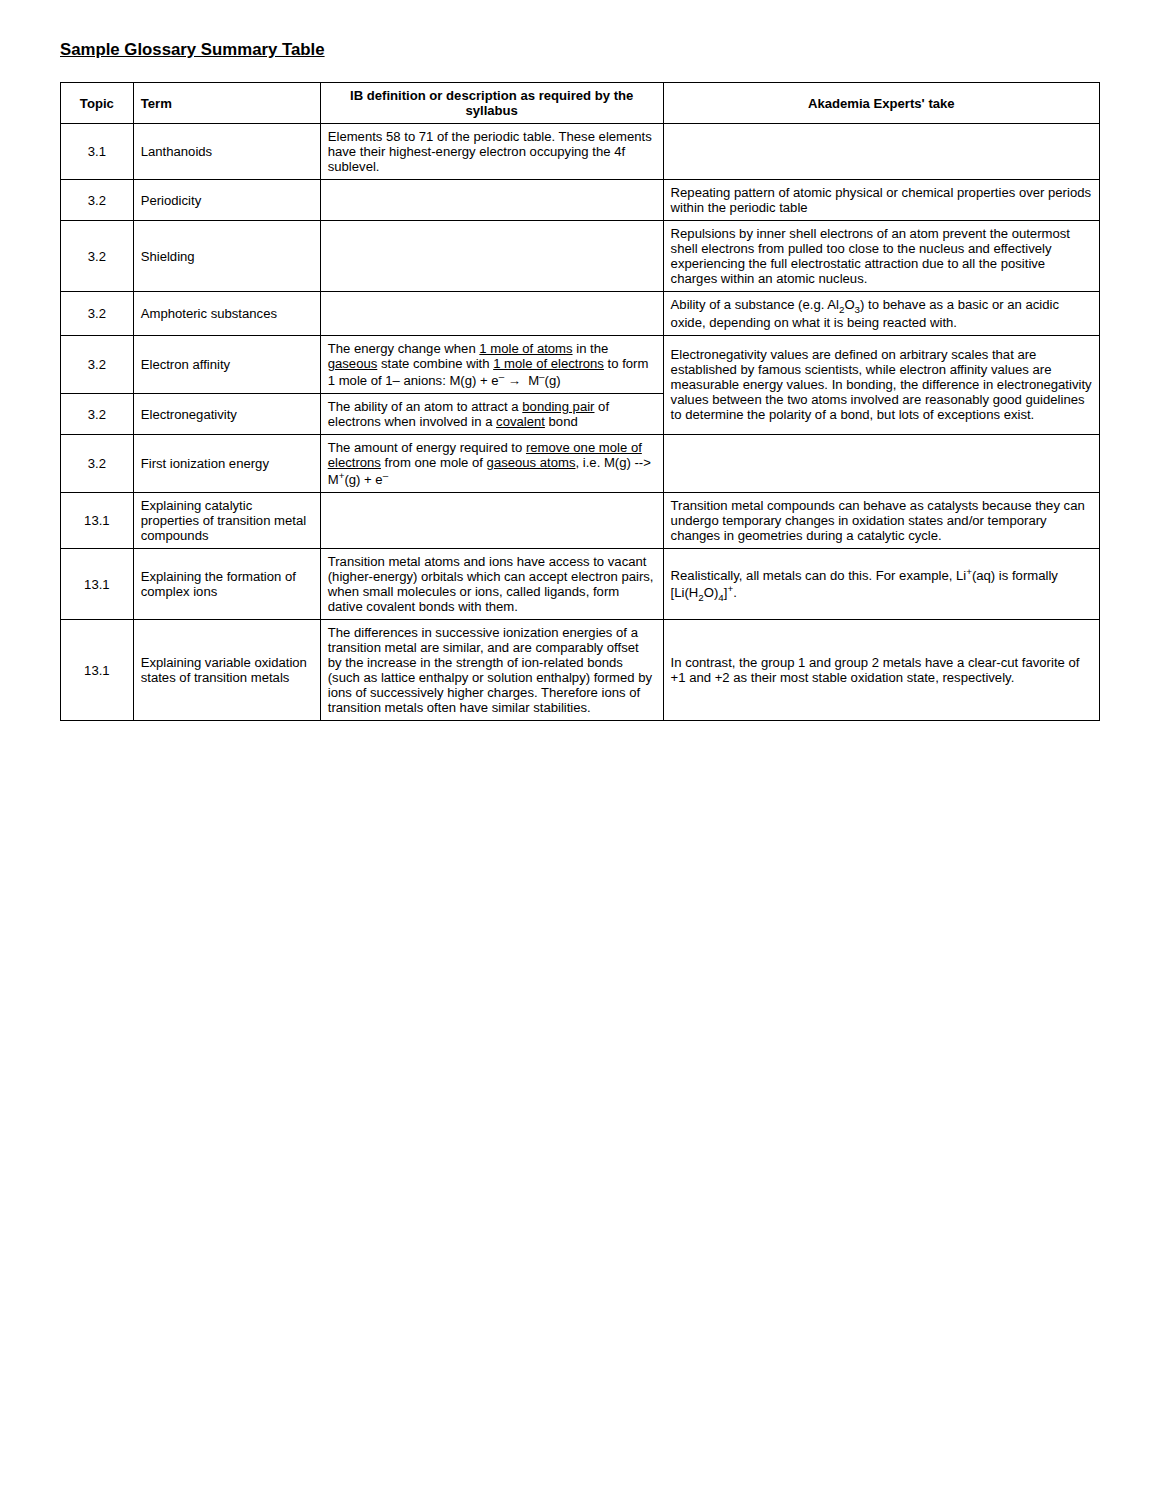Sample Glossary Summary Table
| Topic | Term | IB definition or description as required by the syllabus | Akademia Experts' take |
| --- | --- | --- | --- |
| 3.1 | Lanthanoids | Elements 58 to 71 of the periodic table. These elements have their highest-energy electron occupying the 4f sublevel. | |
| 3.2 | Periodicity | | Repeating pattern of atomic physical or chemical properties over periods within the periodic table |
| 3.2 | Shielding | | Repulsions by inner shell electrons of an atom prevent the outermost shell electrons from pulled too close to the nucleus and effectively experiencing the full electrostatic attraction due to all the positive charges within an atomic nucleus. |
| 3.2 | Amphoteric substances | | Ability of a substance (e.g. Al 2 O 3 ) to behave as a basic or an acidic oxide, depending on what it is being reacted with. |
| 3.2 | Electron affinity | The energy change when 1 mole of atoms in the gaseous state combine with 1 mole of electrons to form 1 mole of 1– anions: M(g) + e – → M – (g) | Electronegativity values are defined on arbitrary scales that are established by famous scientists, while electron affinity values are measurable energy values. In bonding, the difference in electronegativity values between the two atoms involved are reasonably good guidelines to determine the polarity of a bond, but lots of exceptions exist. |
| 3.2 | Electronegativity | The ability of an atom to attract a bonding pair of electrons when involved in a covalent bond |
| 3.2 | First ionization energy | The amount of energy required to remove one mole of electrons from one mole of gaseous atoms , i.e. M(g) --> M + (g) + e – | |
| 13.1 | Explaining catalytic properties of transition metal compounds | | Transition metal compounds can behave as catalysts because they can undergo temporary changes in oxidation states and/or temporary changes in geometries during a catalytic cycle. |
| 13.1 | Explaining the formation of complex ions | Transition metal atoms and ions have access to vacant (higher-energy) orbitals which can accept electron pairs, when small molecules or ions, called ligands, form dative covalent bonds with them. | Realistically, all metals can do this. For example, Li + (aq) is formally [Li(H 2 O) 4 ] + . |
| 13.1 | Explaining variable oxidation states of transition metals | The differences in successive ionization energies of a transition metal are similar, and are comparably offset by the increase in the strength of ion-related bonds (such as lattice enthalpy or solution enthalpy) formed by ions of successively higher charges. Therefore ions of transition metals often have similar stabilities. | In contrast, the group 1 and group 2 metals have a clear-cut favorite of +1 and +2 as their most stable oxidation state, respectively. |